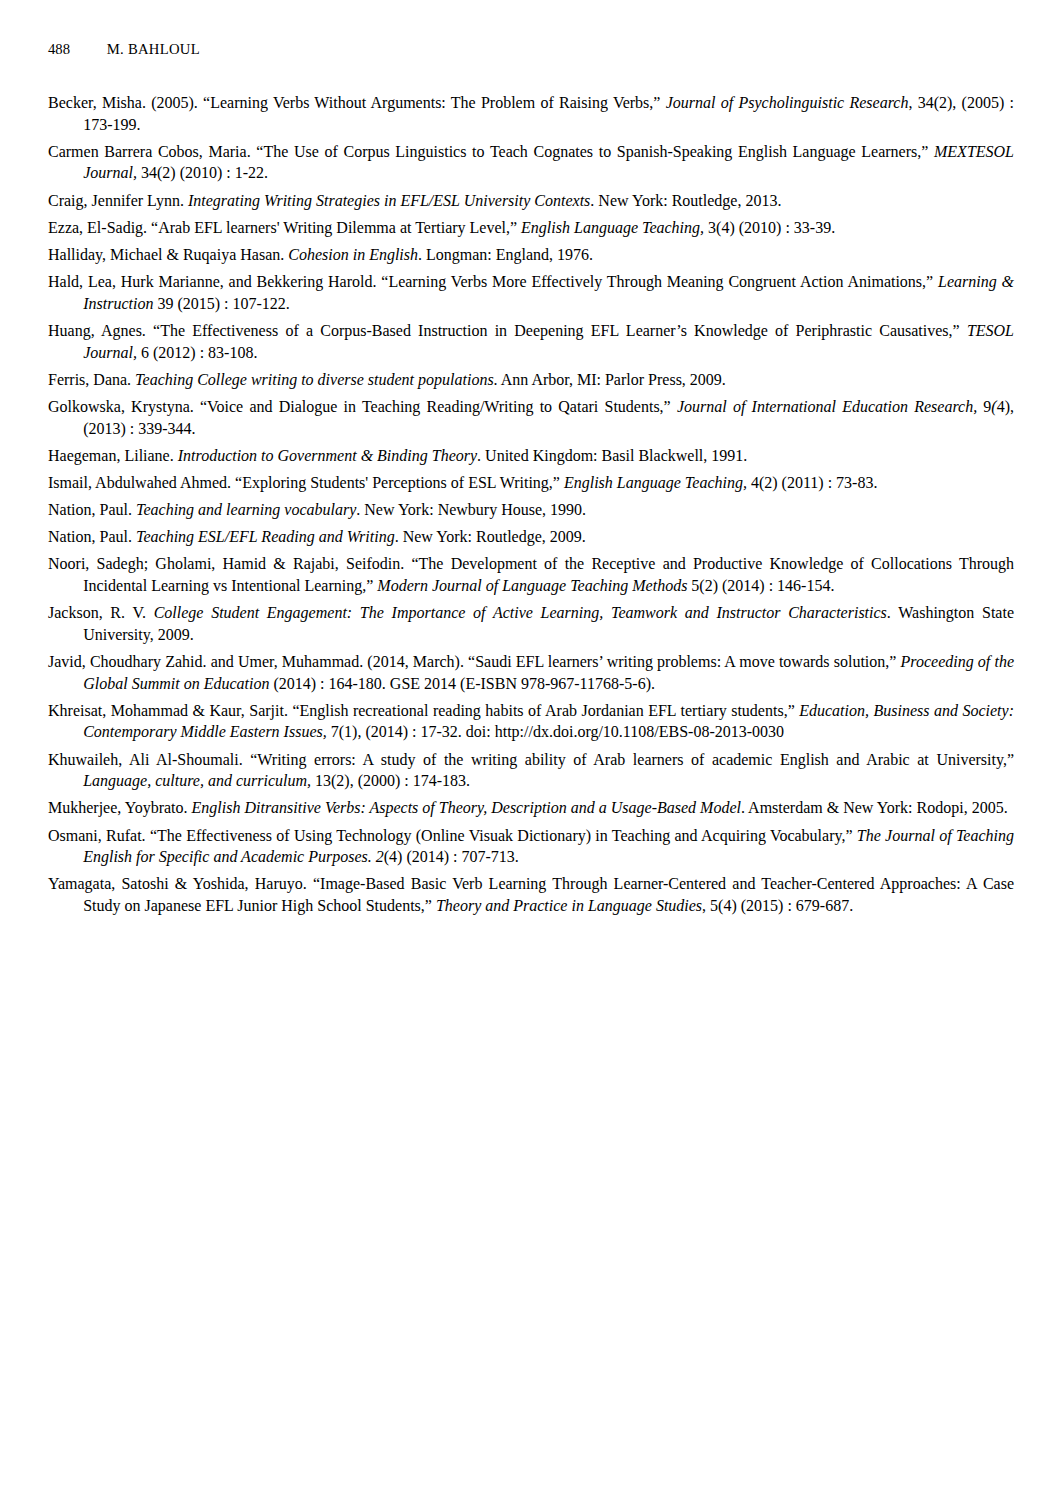488 M. BAHLOUL
Becker, Misha. (2005). “Learning Verbs Without Arguments: The Problem of Raising Verbs,” Journal of Psycholinguistic Research, 34(2), (2005) : 173-199.
Carmen Barrera Cobos, Maria. “The Use of Corpus Linguistics to Teach Cognates to Spanish-Speaking English Language Learners,” MEXTESOL Journal, 34(2) (2010) : 1-22.
Craig, Jennifer Lynn. Integrating Writing Strategies in EFL/ESL University Contexts. New York: Routledge, 2013.
Ezza, El-Sadig. “Arab EFL learners' Writing Dilemma at Tertiary Level,” English Language Teaching, 3(4) (2010) : 33-39.
Halliday, Michael & Ruqaiya Hasan. Cohesion in English. Longman: England, 1976.
Hald, Lea, Hurk Marianne, and Bekkering Harold. “Learning Verbs More Effectively Through Meaning Congruent Action Animations,” Learning & Instruction 39 (2015) : 107-122.
Huang, Agnes. “The Effectiveness of a Corpus-Based Instruction in Deepening EFL Learner’s Knowledge of Periphrastic Causatives,” TESOL Journal, 6 (2012) : 83-108.
Ferris, Dana. Teaching College writing to diverse student populations. Ann Arbor, MI: Parlor Press, 2009.
Golkowska, Krystyna. “Voice and Dialogue in Teaching Reading/Writing to Qatari Students,” Journal of International Education Research, 9(4), (2013) : 339-344.
Haegeman, Liliane. Introduction to Government & Binding Theory. United Kingdom: Basil Blackwell, 1991.
Ismail, Abdulwahed Ahmed. “Exploring Students' Perceptions of ESL Writing,” English Language Teaching, 4(2) (2011) : 73-83.
Nation, Paul. Teaching and learning vocabulary. New York: Newbury House, 1990.
Nation, Paul. Teaching ESL/EFL Reading and Writing. New York: Routledge, 2009.
Noori, Sadegh; Gholami, Hamid & Rajabi, Seifodin. “The Development of the Receptive and Productive Knowledge of Collocations Through Incidental Learning vs Intentional Learning,” Modern Journal of Language Teaching Methods 5(2) (2014) : 146-154.
Jackson, R. V. College Student Engagement: The Importance of Active Learning, Teamwork and Instructor Characteristics. Washington State University, 2009.
Javid, Choudhary Zahid. and Umer, Muhammad. (2014, March). “Saudi EFL learners’ writing problems: A move towards solution,” Proceeding of the Global Summit on Education (2014) : 164-180. GSE 2014 (E-ISBN 978-967-11768-5-6).
Khreisat, Mohammad & Kaur, Sarjit. “English recreational reading habits of Arab Jordanian EFL tertiary students,” Education, Business and Society: Contemporary Middle Eastern Issues, 7(1), (2014) : 17-32. doi: http://dx.doi.org/10.1108/EBS-08-2013-0030
Khuwaileh, Ali Al-Shoumali. “Writing errors: A study of the writing ability of Arab learners of academic English and Arabic at University,” Language, culture, and curriculum, 13(2), (2000) : 174-183.
Mukherjee, Yoybrato. English Ditransitive Verbs: Aspects of Theory, Description and a Usage-Based Model. Amsterdam & New York: Rodopi, 2005.
Osmani, Rufat. “The Effectiveness of Using Technology (Online Visuak Dictionary) in Teaching and Acquiring Vocabulary,” The Journal of Teaching English for Specific and Academic Purposes. 2(4) (2014) : 707-713.
Yamagata, Satoshi & Yoshida, Haruyo. “Image-Based Basic Verb Learning Through Learner-Centered and Teacher-Centered Approaches: A Case Study on Japanese EFL Junior High School Students,” Theory and Practice in Language Studies, 5(4) (2015) : 679-687.